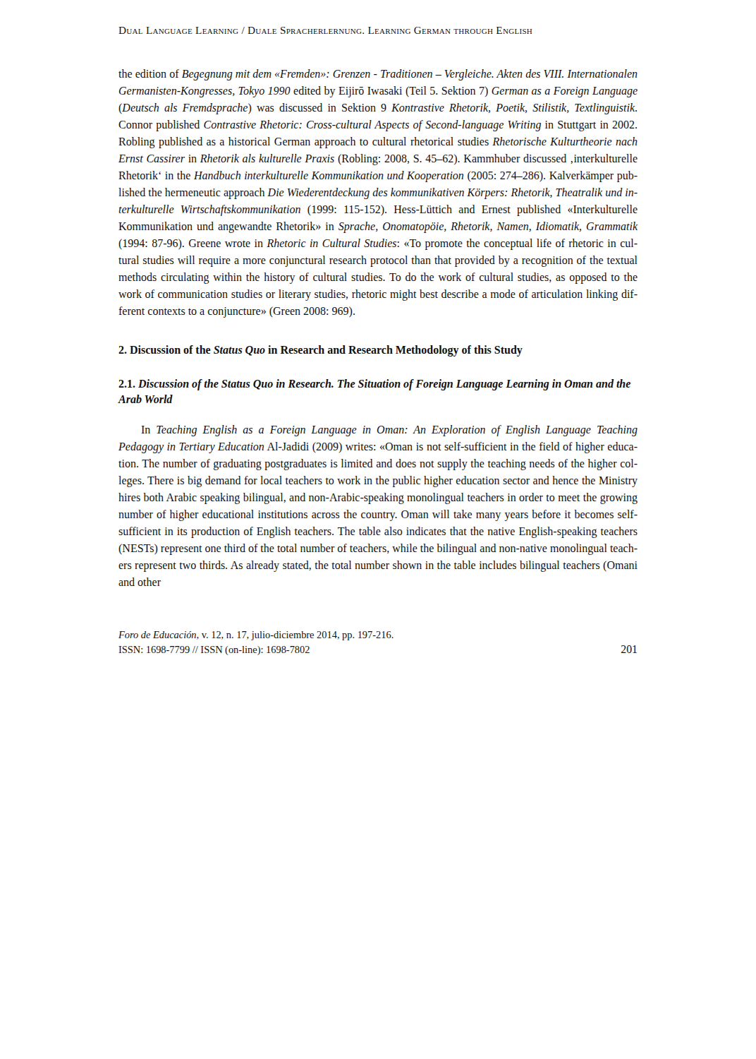Dual Language Learning / Duale Spracherlernung. Learning German through English
the edition of Begegnung mit dem «Fremden»: Grenzen - Traditionen – Vergleiche. Akten des VIII. Internationalen Germanisten-Kongresses, Tokyo 1990 edited by Eijirō Iwasaki (Teil 5. Sektion 7) German as a Foreign Language (Deutsch als Fremdsprache) was discussed in Sektion 9 Kontrastive Rhetorik, Poetik, Stilistik, Textlinguistik. Connor published Contrastive Rhetoric: Cross-cultural Aspects of Second-language Writing in Stuttgart in 2002. Robling published as a historical German approach to cultural rhetorical studies Rhetorische Kulturtheorie nach Ernst Cassirer in Rhetorik als kulturelle Praxis (Robling: 2008, S. 45–62). Kammhuber discussed ‚interkulturelle Rhetorik‘ in the Handbuch interkulturelle Kommunikation und Kooperation (2005: 274–286). Kalverkämper published the hermeneutic approach Die Wiederentdeckung des kommunikativen Körpers: Rhetorik, Theatralik und interkulturelle Wirtschaftskommunikation (1999: 115-152). Hess-Lüttich and Ernest published «Interkulturelle Kommunikation und angewandte Rhetorik» in Sprache, Onomatopöie, Rhetorik, Namen, Idiomatik, Grammatik (1994: 87-96). Greene wrote in Rhetoric in Cultural Studies: «To promote the conceptual life of rhetoric in cultural studies will require a more conjunctural research protocol than that provided by a recognition of the textual methods circulating within the history of cultural studies. To do the work of cultural studies, as opposed to the work of communication studies or literary studies, rhetoric might best describe a mode of articulation linking different contexts to a conjuncture» (Green 2008: 969).
2. Discussion of the Status Quo in Research and Research Methodology of this Study
2.1. Discussion of the Status Quo in Research. The Situation of Foreign Language Learning in Oman and the Arab World
In Teaching English as a Foreign Language in Oman: An Exploration of English Language Teaching Pedagogy in Tertiary Education Al-Jadidi (2009) writes: «Oman is not self-sufficient in the field of higher education. The number of graduating postgraduates is limited and does not supply the teaching needs of the higher colleges. There is big demand for local teachers to work in the public higher education sector and hence the Ministry hires both Arabic speaking bilingual, and non-Arabic-speaking monolingual teachers in order to meet the growing number of higher educational institutions across the country. Oman will take many years before it becomes self-sufficient in its production of English teachers. The table also indicates that the native English-speaking teachers (NESTs) represent one third of the total number of teachers, while the bilingual and non-native monolingual teachers represent two thirds. As already stated, the total number shown in the table includes bilingual teachers (Omani and other
Foro de Educación, v. 12, n. 17, julio-diciembre 2014, pp. 197-216.
ISSN: 1698-7799 // ISSN (on-line): 1698-7802
201